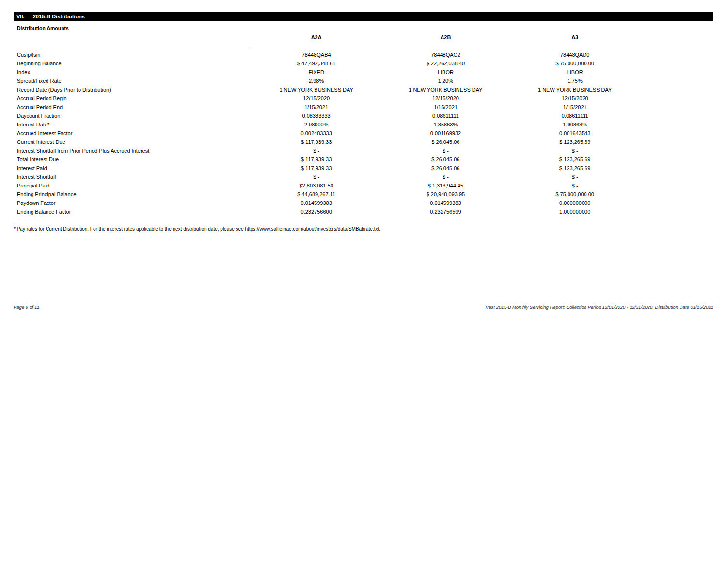VII. 2015-B Distributions
Distribution Amounts
| | A2A | A2B | A3 | |
| Cusip/Isin | 78448QAB4 | 78448QAC2 | 78448QAD0 | |
| Beginning Balance | $ 47,492,348.61 | $ 22,262,038.40 | $ 75,000,000.00 | |
| Index | FIXED | LIBOR | LIBOR | |
| Spread/Fixed Rate | 2.98% | 1.20% | 1.75% | |
| Record Date (Days Prior to Distribution) | 1 NEW YORK BUSINESS DAY | 1 NEW YORK BUSINESS DAY | 1 NEW YORK BUSINESS DAY | |
| Accrual Period Begin | 12/15/2020 | 12/15/2020 | 12/15/2020 | |
| Accrual Period End | 1/15/2021 | 1/15/2021 | 1/15/2021 | |
| Daycount Fraction | 0.08333333 | 0.08611111 | 0.08611111 | |
| Interest Rate* | 2.98000% | 1.35863% | 1.90863% | |
| Accrued Interest Factor | 0.002483333 | 0.001169932 | 0.001643543 | |
| Current Interest Due | $ 117,939.33 | $ 26,045.06 | $ 123,265.69 | |
| Interest Shortfall from Prior Period Plus Accrued Interest | $ - | $ - | $ - | |
| Total Interest Due | $ 117,939.33 | $ 26,045.06 | $ 123,265.69 | |
| Interest Paid | $ 117,939.33 | $ 26,045.06 | $ 123,265.69 | |
| Interest Shortfall | $ - | $ - | $ - | |
| Principal Paid | $2,803,081.50 | $ 1,313,944.45 | $ - | |
| Ending Principal Balance | $ 44,689,267.11 | $ 20,948,093.95 | $ 75,000,000.00 | |
| Paydown Factor | 0.014599383 | 0.014599383 | 0.000000000 | |
| Ending Balance Factor | 0.232756600 | 0.232756599 | 1.000000000 | |
* Pay rates for Current Distribution. For the interest rates applicable to the next distribution date, please see https://www.salliemae.com/about/investors/data/SMBabrate.txt.
Page 9 of 11
Trust 2015-B Monthly Servicing Report: Collection Period 12/01/2020 - 12/31/2020, Distribution Date 01/15/2021